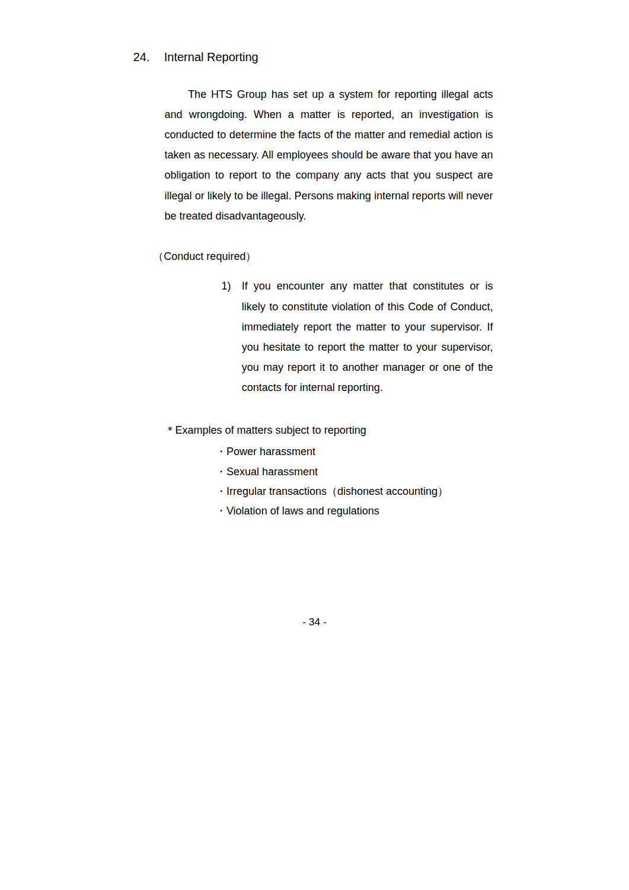24. Internal Reporting
The HTS Group has set up a system for reporting illegal acts and wrongdoing. When a matter is reported, an investigation is conducted to determine the facts of the matter and remedial action is taken as necessary. All employees should be aware that you have an obligation to report to the company any acts that you suspect are illegal or likely to be illegal. Persons making internal reports will never be treated disadvantageously.
（Conduct required）
1) If you encounter any matter that constitutes or is likely to constitute violation of this Code of Conduct, immediately report the matter to your supervisor. If you hesitate to report the matter to your supervisor, you may report it to another manager or one of the contacts for internal reporting.
＊Examples of matters subject to reporting
・Power harassment
・Sexual harassment
・Irregular transactions（dishonest accounting）
・Violation of laws and regulations
- 34 -